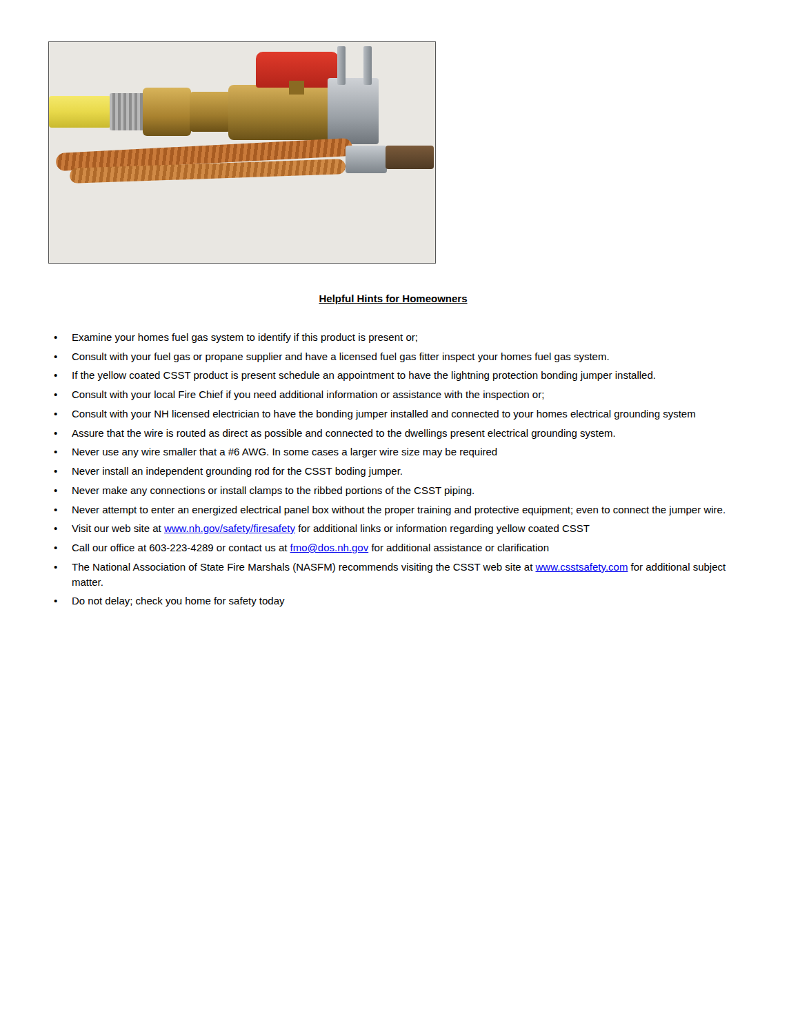Helpful Hints for Homeowners
Examine your homes fuel gas system to identify if this product is present or;
Consult with your fuel gas or propane supplier and have a licensed fuel gas fitter inspect your homes fuel gas system.
If the yellow coated CSST product is present schedule an appointment to have the lightning protection bonding jumper installed.
Consult with your local Fire Chief if you need additional information or assistance with the inspection or;
Consult with your NH licensed electrician to have the bonding jumper installed and connected to your homes electrical grounding system
Assure that the wire is routed as direct as possible and connected to the dwellings present electrical grounding system.
Never use any wire smaller that a #6 AWG. In some cases a larger wire size may be required
Never install an independent grounding rod for the CSST boding jumper.
Never make any connections or install clamps to the ribbed portions of the CSST piping.
Never attempt to enter an energized electrical panel box without the proper training and protective equipment; even to connect the jumper wire.
Visit our web site at www.nh.gov/safety/firesafety for additional links or information regarding yellow coated CSST
Call our office at 603-223-4289 or contact us at fmo@dos.nh.gov for additional assistance or clarification
The National Association of State Fire Marshals (NASFM) recommends visiting the CSST web site at www.csstsafety.com for additional subject matter.
Do not delay; check you home for safety today